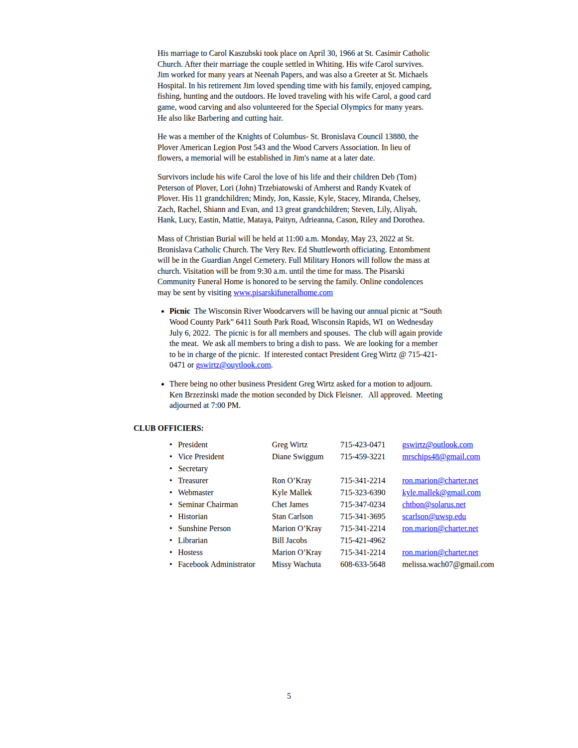His marriage to Carol Kaszubski took place on April 30, 1966 at St. Casimir Catholic Church. After their marriage the couple settled in Whiting. His wife Carol survives. Jim worked for many years at Neenah Papers, and was also a Greeter at St. Michaels Hospital. In his retirement Jim loved spending time with his family, enjoyed camping, fishing, hunting and the outdoors. He loved traveling with his wife Carol, a good card game, wood carving and also volunteered for the Special Olympics for many years. He also like Barbering and cutting hair.
He was a member of the Knights of Columbus- St. Bronislava Council 13880, the Plover American Legion Post 543 and the Wood Carvers Association. In lieu of flowers, a memorial will be established in Jim's name at a later date.
Survivors include his wife Carol the love of his life and their children Deb (Tom) Peterson of Plover, Lori (John) Trzebiatowski of Amherst and Randy Kvatek of Plover. His 11 grandchildren; Mindy, Jon, Kassie, Kyle, Stacey, Miranda, Chelsey, Zach, Rachel, Shiann and Evan, and 13 great grandchildren; Steven, Lily, Aliyah, Hank, Lucy, Eastin, Mattie, Mataya, Paityn, Adrieanna, Cason, Riley and Dorothea.
Mass of Christian Burial will be held at 11:00 a.m. Monday, May 23, 2022 at St. Bronislava Catholic Church. The Very Rev. Ed Shuttleworth officiating. Entombment will be in the Guardian Angel Cemetery. Full Military Honors will follow the mass at church. Visitation will be from 9:30 a.m. until the time for mass. The Pisarski Community Funeral Home is honored to be serving the family. Online condolences may be sent by visiting www.pisarskifuneralhome.com
Picnic The Wisconsin River Woodcarvers will be having our annual picnic at “South Wood County Park” 6411 South Park Road, Wisconsin Rapids, WI on Wednesday July 6, 2022. The picnic is for all members and spouses. The club will again provide the meat. We ask all members to bring a dish to pass. We are looking for a member to be in charge of the picnic. If interested contact President Greg Wirtz @ 715-421-0471 or gswirtz@ouytlook.com.
There being no other business President Greg Wirtz asked for a motion to adjourn. Ken Brzezinski made the motion seconded by Dick Fleisner. All approved. Meeting adjourned at 7:00 PM.
CLUB OFFICIERS:
| • | President | Greg Wirtz | 715-423-0471 | gswirtz@outlook.com |
| • | Vice President | Diane Swiggum | 715-459-3221 | mrschips48@gmail.com |
| • | Secretary | | | |
| • | Treasurer | Ron O’Kray | 715-341-2214 | ron.marion@charter.net |
| • | Webmaster | Kyle Mallek | 715-323-6390 | kyle.mallek@gmail.com |
| • | Seminar Chairman | Chet James | 715-347-0234 | chtbon@solarus.net |
| • | Historian | Stan Carlson | 715-341-3695 | scarlson@uwsp.edu |
| • | Sunshine Person | Marion O’Kray | 715-341-2214 | ron.marion@charter.net |
| • | Librarian | Bill Jacobs | 715-421-4962 | |
| • | Hostess | Marion O’Kray | 715-341-2214 | ron.marion@charter.net |
| • | Facebook Administrator | Missy Wachuta | 608-633-5648 | melissa.wach07@gmail.com |
5